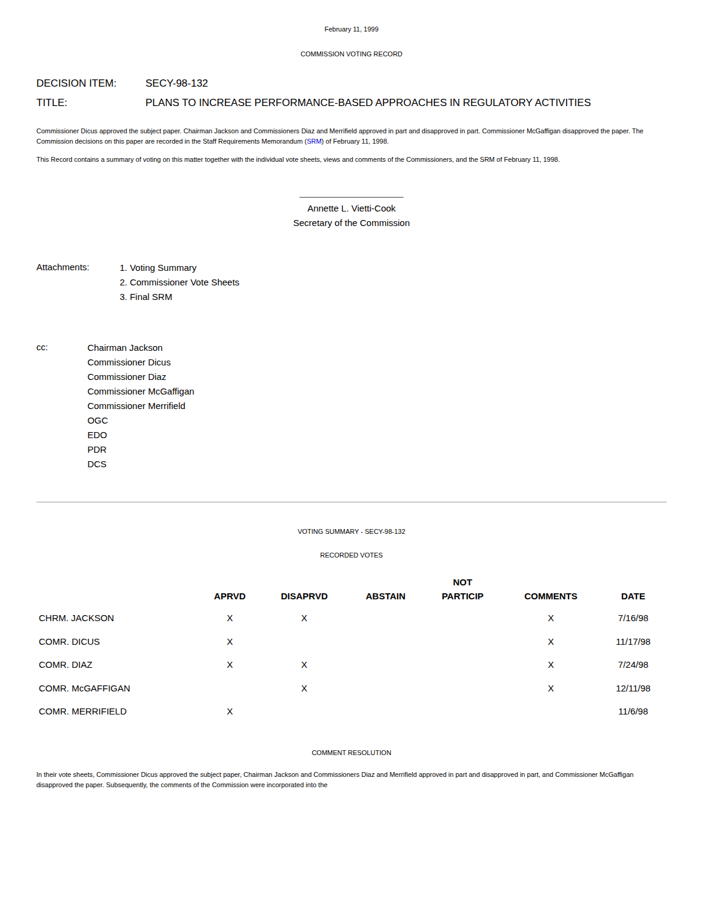February 11, 1999
COMMISSION VOTING RECORD
DECISION ITEM: SECY-98-132
TITLE: PLANS TO INCREASE PERFORMANCE-BASED APPROACHES IN REGULATORY ACTIVITIES
Commissioner Dicus approved the subject paper. Chairman Jackson and Commissioners Diaz and Merrifield approved in part and disapproved in part. Commissioner McGaffigan disapproved the paper. The Commission decisions on this paper are recorded in the Staff Requirements Memorandum (SRM) of February 11, 1998.
This Record contains a summary of voting on this matter together with the individual vote sheets, views and comments of the Commissioners, and the SRM of February 11, 1998.
____________________________
Annette L. Vietti-Cook
Secretary of the Commission
Attachments:
Voting Summary
Commissioner Vote Sheets
Final SRM
cc:
Chairman Jackson
Commissioner Dicus
Commissioner Diaz
Commissioner McGaffigan
Commissioner Merrifield
OGC
EDO
PDR
DCS
VOTING SUMMARY - SECY-98-132
RECORDED VOTES
| | APRVD | DISAPRVD | ABSTAIN | NOT PARTICIP | COMMENTS | DATE |
| --- | --- | --- | --- | --- | --- | --- |
| CHRM. JACKSON | X | X | | | X | 7/16/98 |
| COMR. DICUS | X | | | | X | 11/17/98 |
| COMR. DIAZ | X | X | | | X | 7/24/98 |
| COMR. McGAFFIGAN | | X | | | X | 12/11/98 |
| COMR. MERRIFIELD | X | | | | | 11/6/98 |
COMMENT RESOLUTION
In their vote sheets, Commissioner Dicus approved the subject paper, Chairman Jackson and Commissioners Diaz and Merrifield approved in part and disapproved in part, and Commissioner McGaffigan disapproved the paper. Subsequently, the comments of the Commission were incorporated into the